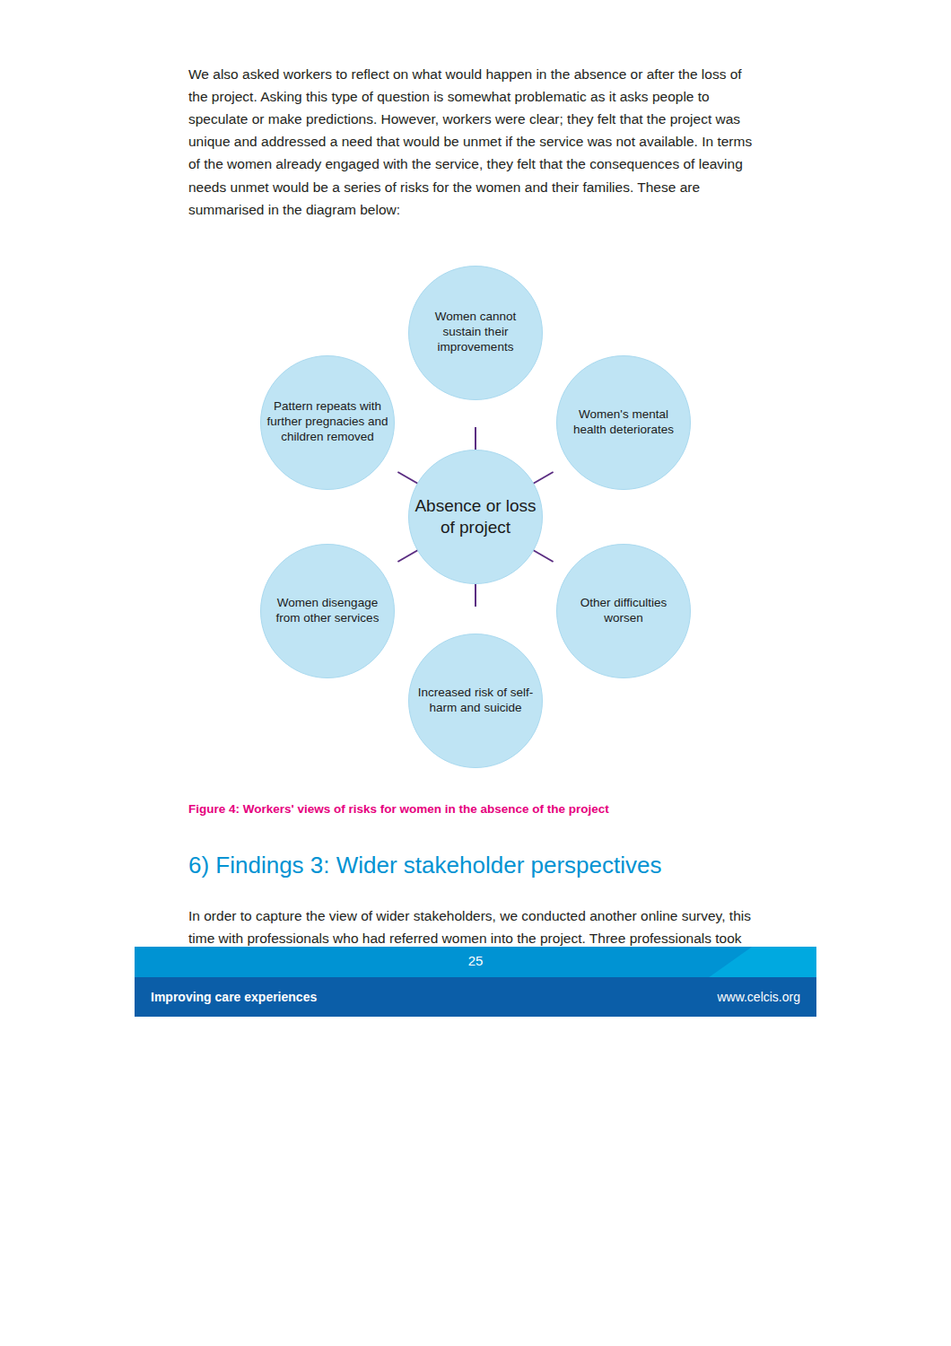We also asked workers to reflect on what would happen in the absence or after the loss of the project. Asking this type of question is somewhat problematic as it asks people to speculate or make predictions. However, workers were clear; they felt that the project was unique and addressed a need that would be unmet if the service was not available. In terms of the women already engaged with the service, they felt that the consequences of leaving needs unmet would be a series of risks for the women and their families. These are summarised in the diagram below:
Women cannot sustain their improvements
Women's mental health deteriorates
Other difficulties worsen
Increased risk of self-harm and suicide
Women disengage from other services
Pattern repeats with further pregnacies and children removed
Absence or loss of project
Figure 4: Workers' views of risks for women in the absence of the project
6) Findings 3: Wider stakeholder perspectives
In order to capture the view of wider stakeholders, we conducted another online survey, this time with professionals who had referred women into the project. Three professionals took part in this survey, two from statutory services, and one from a third sector organisation. Again, the questionnaire contained a combination of open response questions and questions with predefined
25
Improving care experiences
www.celcis.org